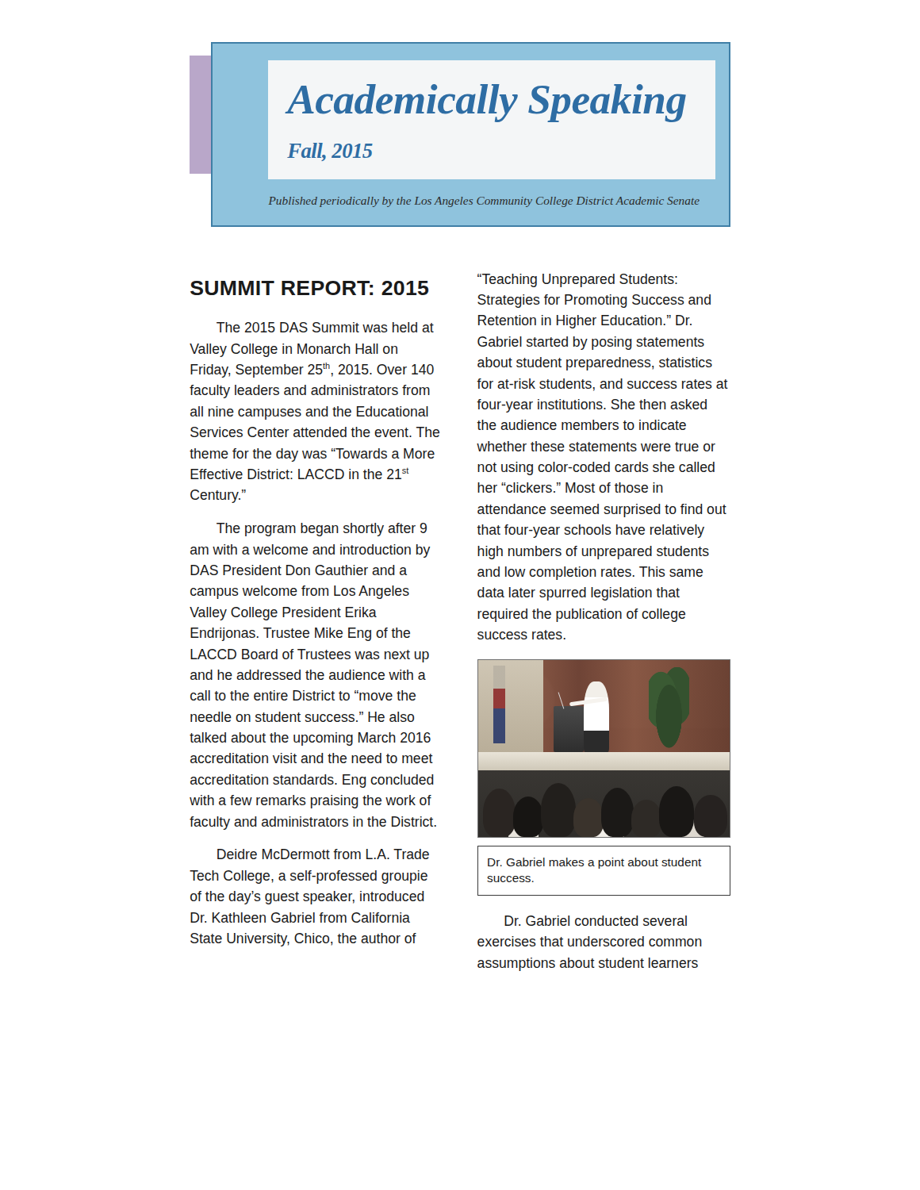Academically Speaking Fall, 2015
Published periodically by the Los Angeles Community College District Academic Senate
SUMMIT REPORT: 2015
The 2015 DAS Summit was held at Valley College in Monarch Hall on Friday, September 25th, 2015. Over 140 faculty leaders and administrators from all nine campuses and the Educational Services Center attended the event. The theme for the day was “Towards a More Effective District: LACCD in the 21st Century.”
The program began shortly after 9 am with a welcome and introduction by DAS President Don Gauthier and a campus welcome from Los Angeles Valley College President Erika Endrijonas. Trustee Mike Eng of the LACCD Board of Trustees was next up and he addressed the audience with a call to the entire District to “move the needle on student success.” He also talked about the upcoming March 2016 accreditation visit and the need to meet accreditation standards. Eng concluded with a few remarks praising the work of faculty and administrators in the District.
Deidre McDermott from L.A. Trade Tech College, a self-professed groupie of the day’s guest speaker, introduced Dr. Kathleen Gabriel from California State University, Chico, the author of
“Teaching Unprepared Students: Strategies for Promoting Success and Retention in Higher Education.” Dr. Gabriel started by posing statements about student preparedness, statistics for at-risk students, and success rates at four-year institutions. She then asked the audience members to indicate whether these statements were true or not using color-coded cards she called her “clickers.” Most of those in attendance seemed surprised to find out that four-year schools have relatively high numbers of unprepared students and low completion rates. This same data later spurred legislation that required the publication of college success rates.
Dr. Gabriel makes a point about student success.
Dr. Gabriel conducted several exercises that underscored common assumptions about student learners